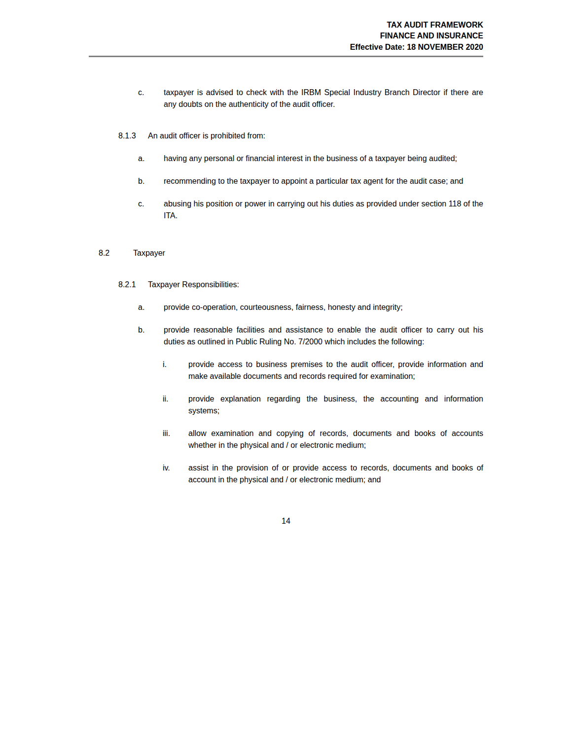TAX AUDIT FRAMEWORK FINANCE AND INSURANCE Effective Date: 18 NOVEMBER 2020
c.
taxpayer is advised to check with the IRBM Special Industry Branch Director if there are any doubts on the authenticity of the audit officer.
8.1.3
An audit officer is prohibited from:
a.
having any personal or financial interest in the business of a taxpayer being audited;
b.
recommending to the taxpayer to appoint a particular tax agent for the audit case; and
c.
abusing his position or power in carrying out his duties as provided under section 118 of the ITA.
8.2
Taxpayer
8.2.1
Taxpayer Responsibilities:
a.
provide co-operation, courteousness, fairness, honesty and integrity;
b.
provide reasonable facilities and assistance to enable the audit officer to carry out his duties as outlined in Public Ruling No. 7/2000 which includes the following:
i.
provide access to business premises to the audit officer, provide information and make available documents and records required for examination;
ii.
provide explanation regarding the business, the accounting and information systems;
iii.
allow examination and copying of records, documents and books of accounts whether in the physical and / or electronic medium;
iv.
assist in the provision of or provide access to records, documents and books of account in the physical and / or electronic medium; and
14